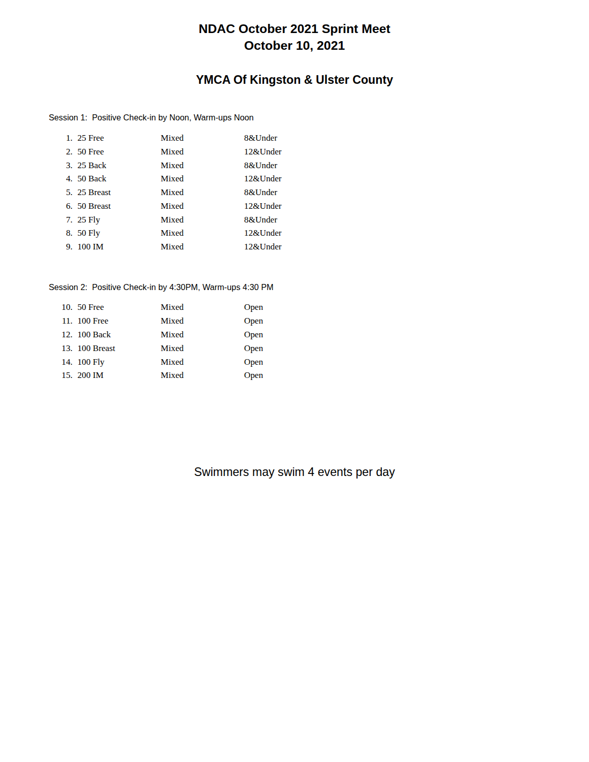NDAC October 2021 Sprint Meet
October 10, 2021
YMCA Of Kingston & Ulster County
Session 1: Positive Check-in by Noon, Warm-ups Noon
1. 25 Free Mixed 8&Under
2. 50 Free Mixed 12&Under
3. 25 Back Mixed 8&Under
4. 50 Back Mixed 12&Under
5. 25 Breast Mixed 8&Under
6. 50 Breast Mixed 12&Under
7. 25 Fly Mixed 8&Under
8. 50 Fly Mixed 12&Under
9. 100 IM Mixed 12&Under
Session 2: Positive Check-in by 4:30PM, Warm-ups 4:30 PM
10. 50 Free Mixed Open
11. 100 Free Mixed Open
12. 100 Back Mixed Open
13. 100 Breast Mixed Open
14. 100 Fly Mixed Open
15. 200 IM Mixed Open
Swimmers may swim 4 events per day